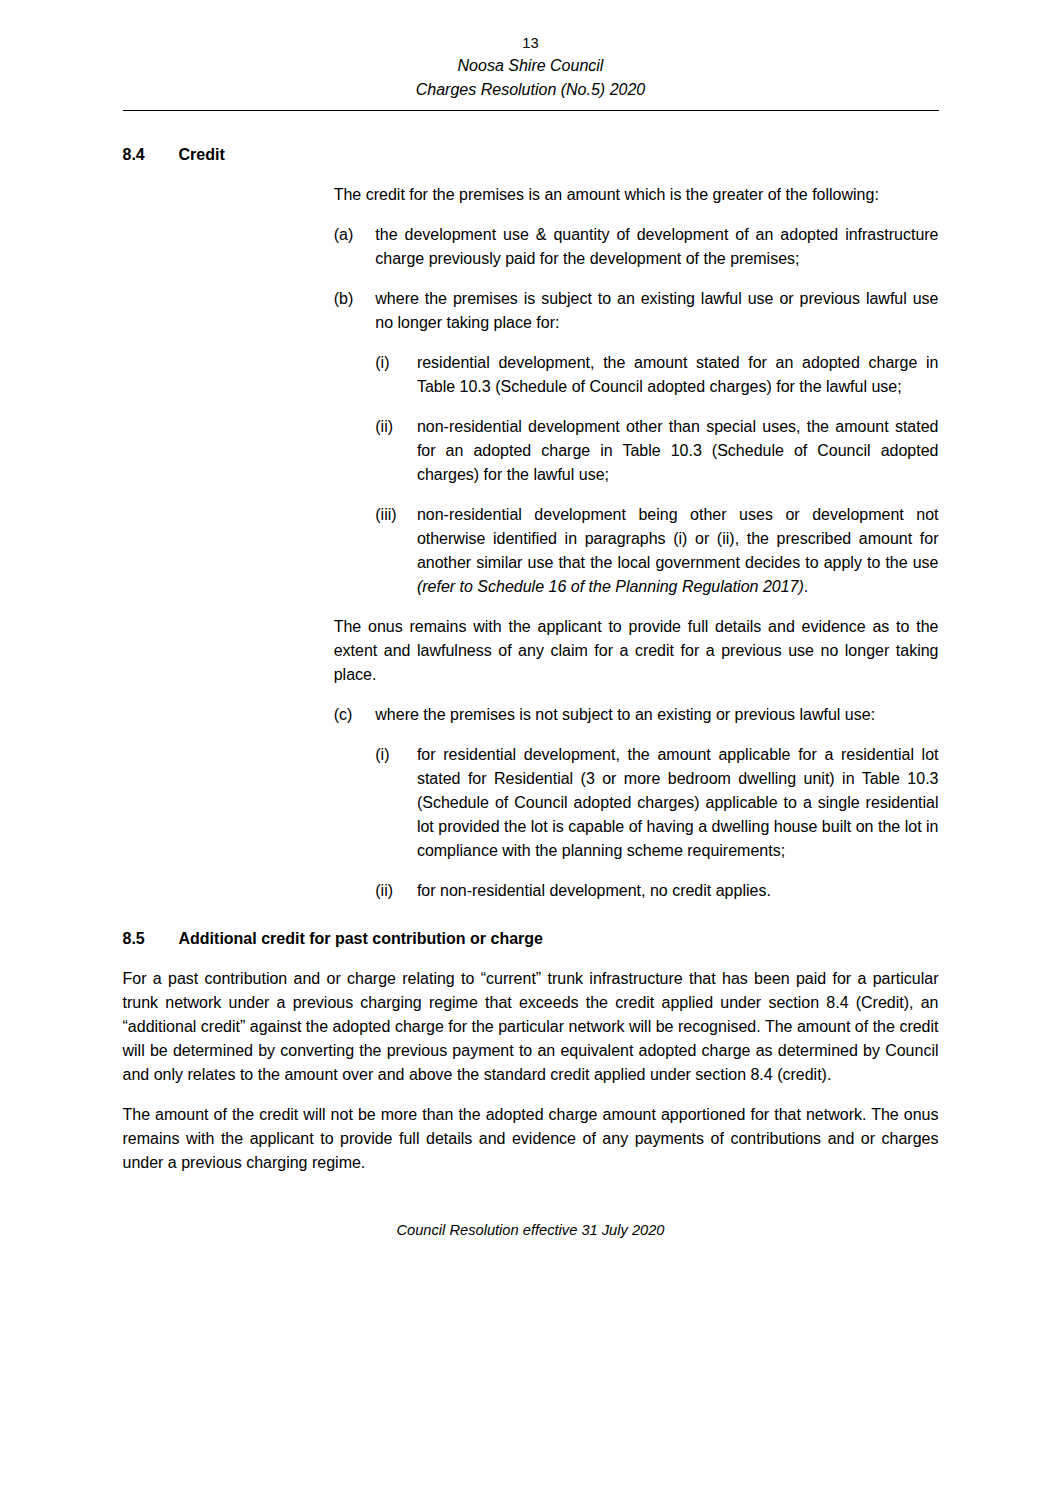13
Noosa Shire Council
Charges Resolution (No.5) 2020
8.4 Credit
The credit for the premises is an amount which is the greater of the following:
(a) the development use & quantity of development of an adopted infrastructure charge previously paid for the development of the premises;
(b) where the premises is subject to an existing lawful use or previous lawful use no longer taking place for:
(i) residential development, the amount stated for an adopted charge in Table 10.3 (Schedule of Council adopted charges) for the lawful use;
(ii) non-residential development other than special uses, the amount stated for an adopted charge in Table 10.3 (Schedule of Council adopted charges) for the lawful use;
(iii) non-residential development being other uses or development not otherwise identified in paragraphs (i) or (ii), the prescribed amount for another similar use that the local government decides to apply to the use (refer to Schedule 16 of the Planning Regulation 2017).
The onus remains with the applicant to provide full details and evidence as to the extent and lawfulness of any claim for a credit for a previous use no longer taking place.
(c) where the premises is not subject to an existing or previous lawful use:
(i) for residential development, the amount applicable for a residential lot stated for Residential (3 or more bedroom dwelling unit) in Table 10.3 (Schedule of Council adopted charges) applicable to a single residential lot provided the lot is capable of having a dwelling house built on the lot in compliance with the planning scheme requirements;
(ii) for non-residential development, no credit applies.
8.5 Additional credit for past contribution or charge
For a past contribution and or charge relating to “current” trunk infrastructure that has been paid for a particular trunk network under a previous charging regime that exceeds the credit applied under section 8.4 (Credit), an “additional credit” against the adopted charge for the particular network will be recognised. The amount of the credit will be determined by converting the previous payment to an equivalent adopted charge as determined by Council and only relates to the amount over and above the standard credit applied under section 8.4 (credit).
The amount of the credit will not be more than the adopted charge amount apportioned for that network. The onus remains with the applicant to provide full details and evidence of any payments of contributions and or charges under a previous charging regime.
Council Resolution effective 31 July 2020